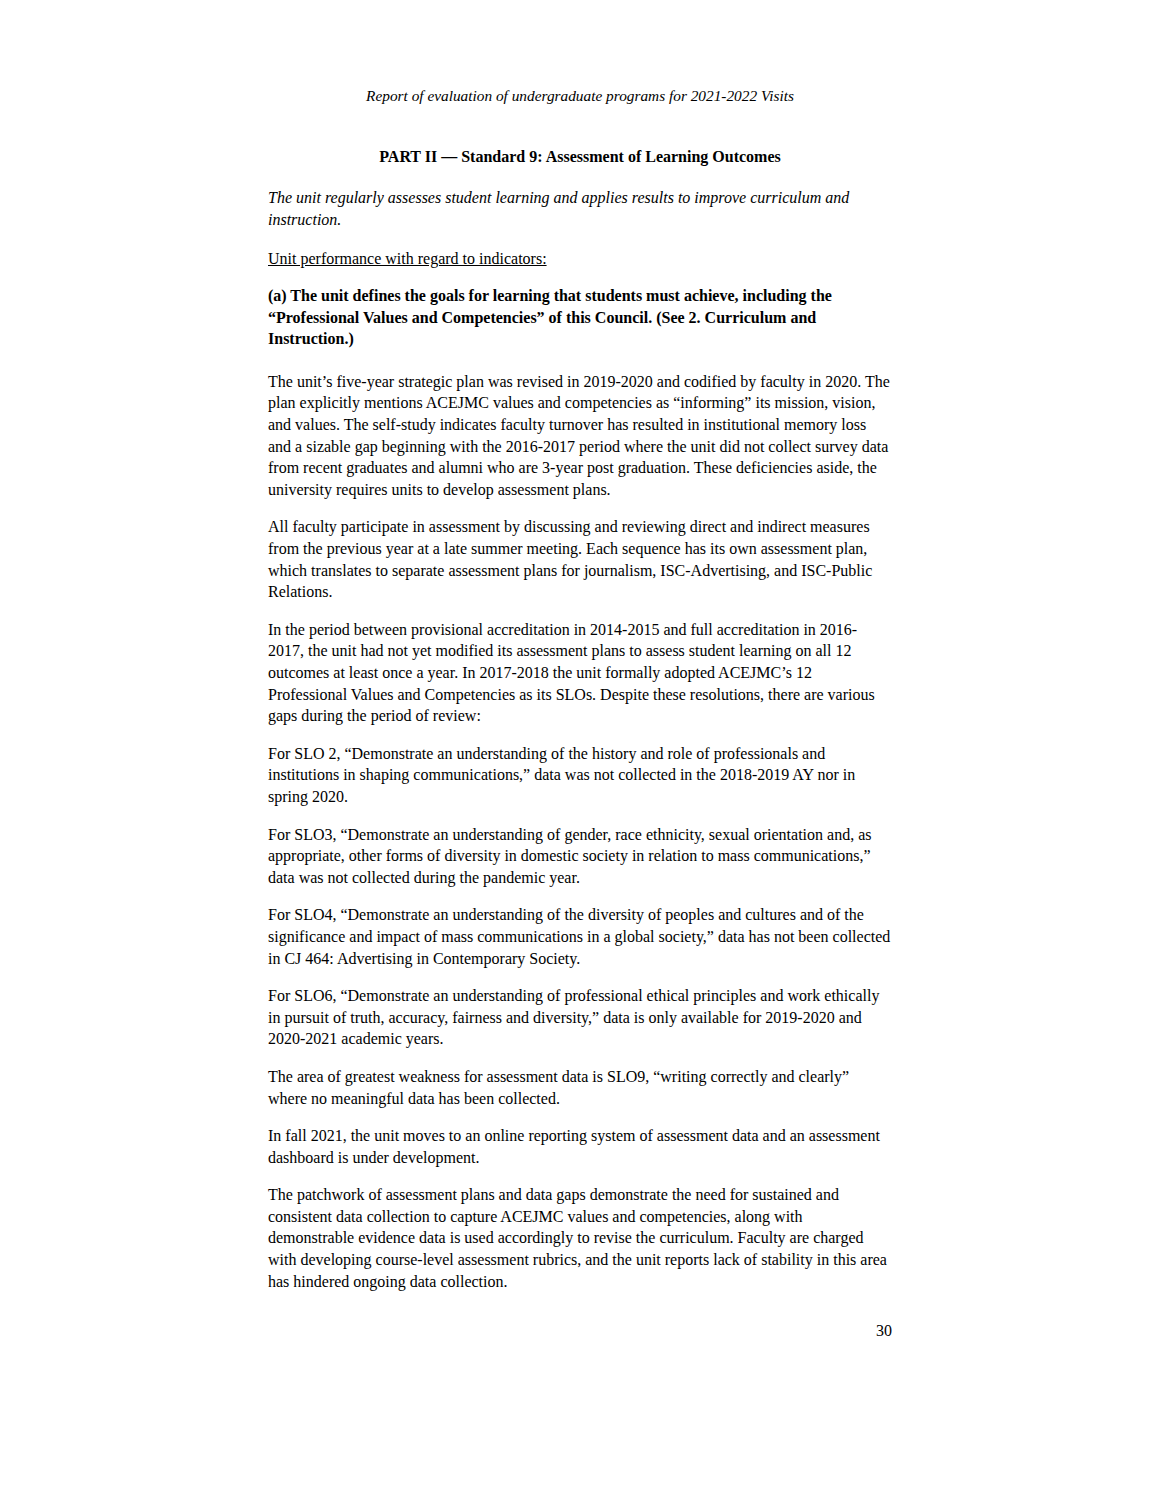Report of evaluation of undergraduate programs for 2021-2022 Visits
PART II — Standard 9: Assessment of Learning Outcomes
The unit regularly assesses student learning and applies results to improve curriculum and instruction.
Unit performance with regard to indicators:
(a) The unit defines the goals for learning that students must achieve, including the “Professional Values and Competencies” of this Council. (See 2. Curriculum and Instruction.)
The unit’s five-year strategic plan was revised in 2019-2020 and codified by faculty in 2020. The plan explicitly mentions ACEJMC values and competencies as “informing” its mission, vision, and values. The self-study indicates faculty turnover has resulted in institutional memory loss and a sizable gap beginning with the 2016-2017 period where the unit did not collect survey data from recent graduates and alumni who are 3-year post graduation. These deficiencies aside, the university requires units to develop assessment plans.
All faculty participate in assessment by discussing and reviewing direct and indirect measures from the previous year at a late summer meeting. Each sequence has its own assessment plan, which translates to separate assessment plans for journalism, ISC-Advertising, and ISC-Public Relations.
In the period between provisional accreditation in 2014-2015 and full accreditation in 2016-2017, the unit had not yet modified its assessment plans to assess student learning on all 12 outcomes at least once a year. In 2017-2018 the unit formally adopted ACEJMC’s 12 Professional Values and Competencies as its SLOs. Despite these resolutions, there are various gaps during the period of review:
For SLO 2, “Demonstrate an understanding of the history and role of professionals and institutions in shaping communications,” data was not collected in the 2018-2019 AY nor in spring 2020.
For SLO3, “Demonstrate an understanding of gender, race ethnicity, sexual orientation and, as appropriate, other forms of diversity in domestic society in relation to mass communications,” data was not collected during the pandemic year.
For SLO4, “Demonstrate an understanding of the diversity of peoples and cultures and of the significance and impact of mass communications in a global society,” data has not been collected in CJ 464: Advertising in Contemporary Society.
For SLO6, “Demonstrate an understanding of professional ethical principles and work ethically in pursuit of truth, accuracy, fairness and diversity,” data is only available for 2019-2020 and 2020-2021 academic years.
The area of greatest weakness for assessment data is SLO9, “writing correctly and clearly” where no meaningful data has been collected.
In fall 2021, the unit moves to an online reporting system of assessment data and an assessment dashboard is under development.
The patchwork of assessment plans and data gaps demonstrate the need for sustained and consistent data collection to capture ACEJMC values and competencies, along with demonstrable evidence data is used accordingly to revise the curriculum. Faculty are charged with developing course-level assessment rubrics, and the unit reports lack of stability in this area has hindered ongoing data collection.
30